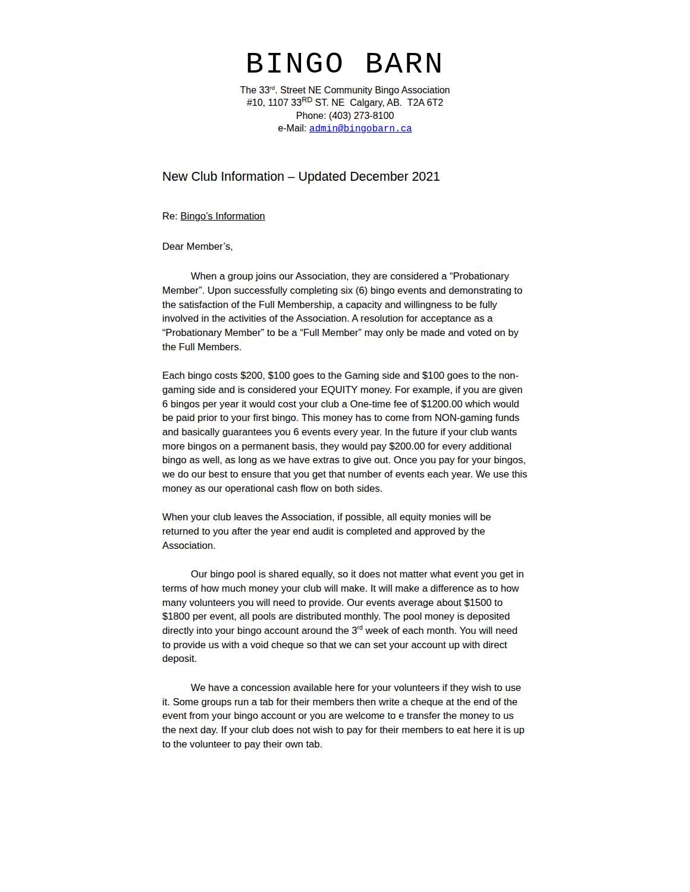BINGO BARN
The 33rd. Street NE Community Bingo Association
#10, 1107 33RD ST. NE Calgary, AB. T2A 6T2
Phone: (403) 273-8100
e-Mail: admin@bingobarn.ca
New Club Information – Updated December 2021
Re: Bingo’s Information
Dear Member’s,
When a group joins our Association, they are considered a “Probationary Member”. Upon successfully completing six (6) bingo events and demonstrating to the satisfaction of the Full Membership, a capacity and willingness to be fully involved in the activities of the Association. A resolution for acceptance as a “Probationary Member” to be a “Full Member” may only be made and voted on by the Full Members.
Each bingo costs $200, $100 goes to the Gaming side and $100 goes to the non-gaming side and is considered your EQUITY money. For example, if you are given 6 bingos per year it would cost your club a One-time fee of $1200.00 which would be paid prior to your first bingo. This money has to come from NON-gaming funds and basically guarantees you 6 events every year. In the future if your club wants more bingos on a permanent basis, they would pay $200.00 for every additional bingo as well, as long as we have extras to give out. Once you pay for your bingos, we do our best to ensure that you get that number of events each year. We use this money as our operational cash flow on both sides.
When your club leaves the Association, if possible, all equity monies will be returned to you after the year end audit is completed and approved by the Association.
Our bingo pool is shared equally, so it does not matter what event you get in terms of how much money your club will make. It will make a difference as to how many volunteers you will need to provide. Our events average about $1500 to $1800 per event, all pools are distributed monthly. The pool money is deposited directly into your bingo account around the 3rd week of each month. You will need to provide us with a void cheque so that we can set your account up with direct deposit.
We have a concession available here for your volunteers if they wish to use it. Some groups run a tab for their members then write a cheque at the end of the event from your bingo account or you are welcome to e transfer the money to us the next day. If your club does not wish to pay for their members to eat here it is up to the volunteer to pay their own tab.